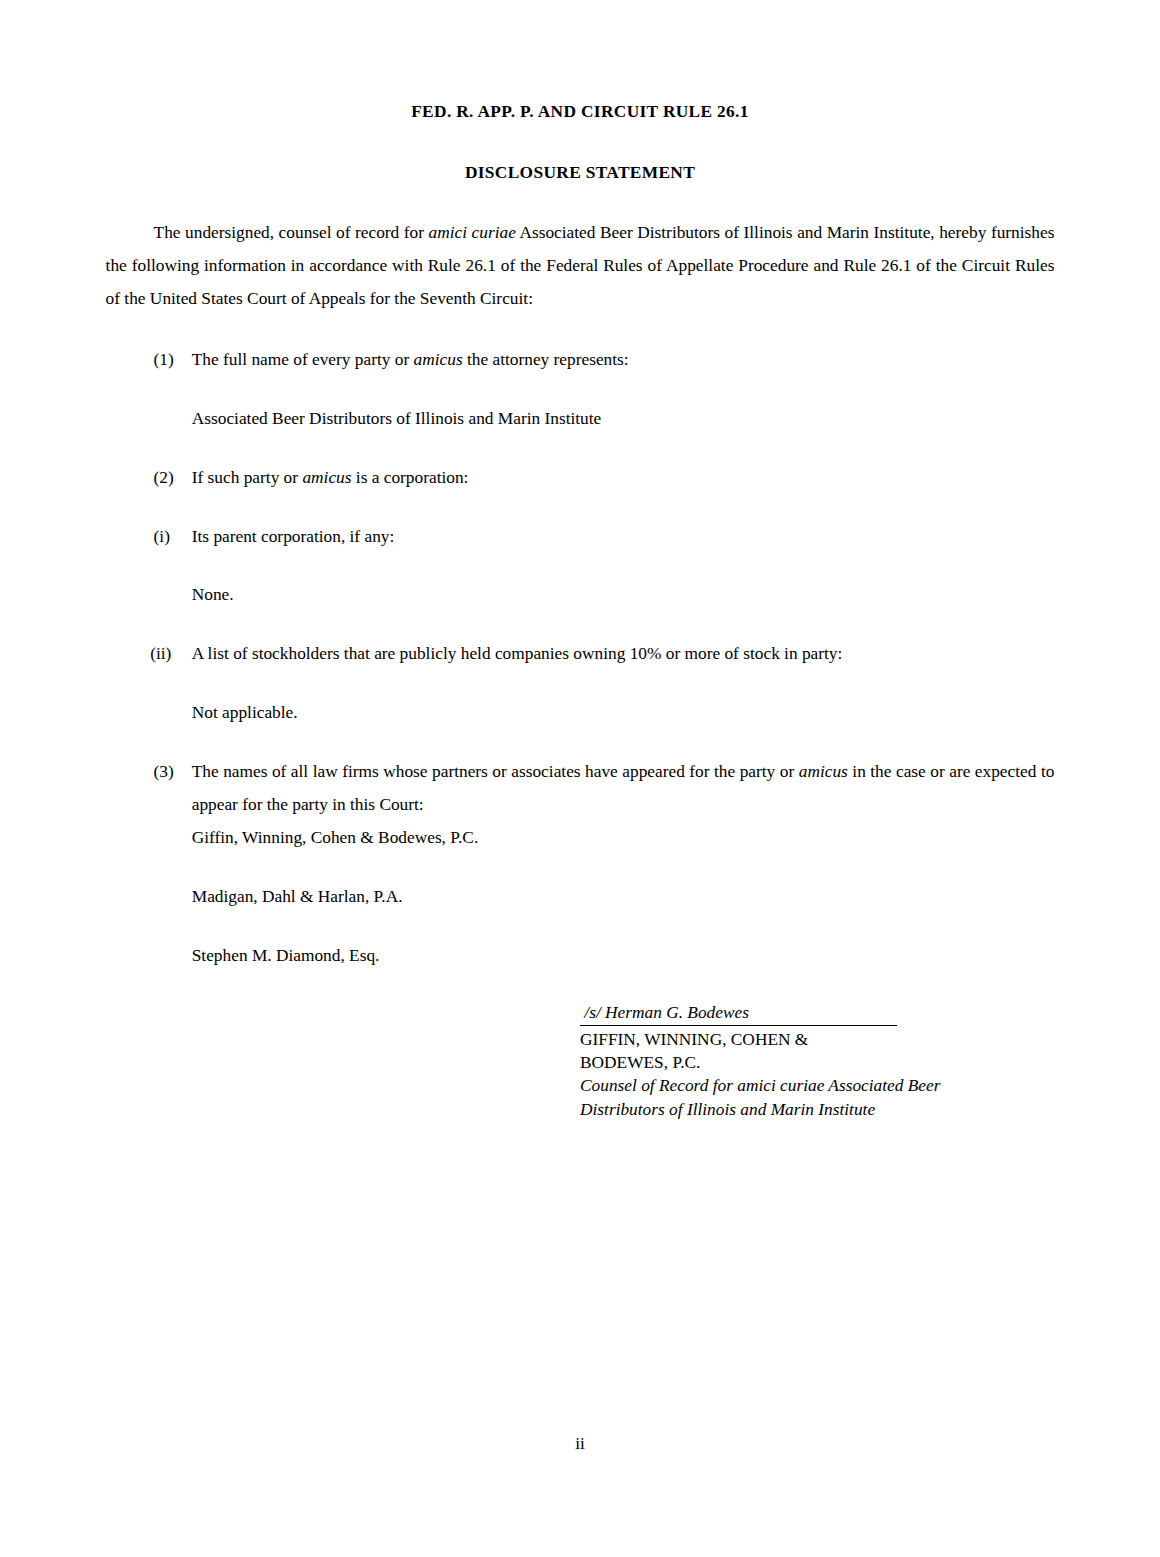FED. R. APP. P. AND CIRCUIT RULE 26.1
DISCLOSURE STATEMENT
The undersigned, counsel of record for amici curiae Associated Beer Distributors of Illinois and Marin Institute, hereby furnishes the following information in accordance with Rule 26.1 of the Federal Rules of Appellate Procedure and Rule 26.1 of the Circuit Rules of the United States Court of Appeals for the Seventh Circuit:
(1) The full name of every party or amicus the attorney represents:
Associated Beer Distributors of Illinois and Marin Institute
(2) If such party or amicus is a corporation:
(i) Its parent corporation, if any:
None.
(ii) A list of stockholders that are publicly held companies owning 10% or more of stock in party:
Not applicable.
(3) The names of all law firms whose partners or associates have appeared for the party or amicus in the case or are expected to appear for the party in this Court:
Giffin, Winning, Cohen & Bodewes, P.C.
Madigan, Dahl & Harlan, P.A.
Stephen M. Diamond, Esq.
/s/ Herman G. Bodewes
GIFFIN, WINNING, COHEN &
BODEWES, P.C.
Counsel of Record for amici curiae Associated Beer
Distributors of Illinois and Marin Institute
ii